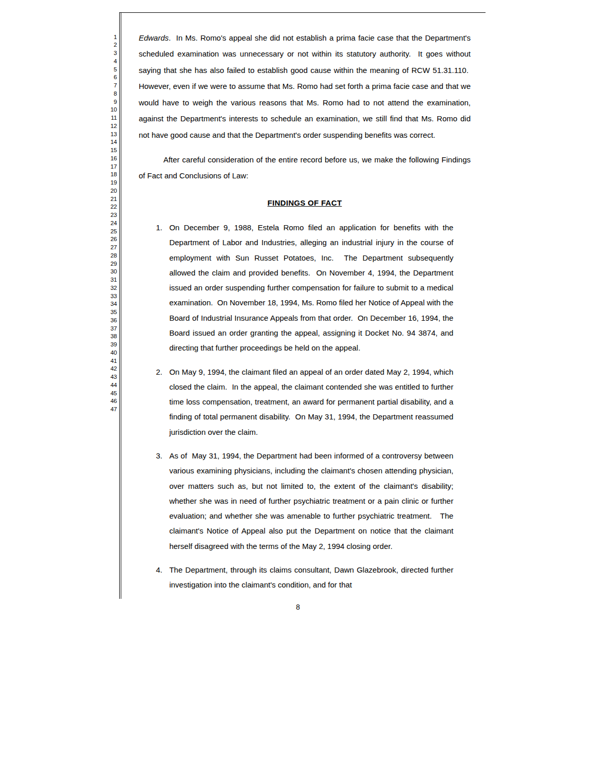1
2
3
4
5
6
7
8
9
10
11
12
13
14
15
16
17
18
19
20
21
22
23
24
25
26
27
28
29
30
31
32
33
34
35
36
37
38
39
40
41
42
43
44
45
46
47
Edwards. In Ms. Romo's appeal she did not establish a prima facie case that the Department's scheduled examination was unnecessary or not within its statutory authority. It goes without saying that she has also failed to establish good cause within the meaning of RCW 51.31.110. However, even if we were to assume that Ms. Romo had set forth a prima facie case and that we would have to weigh the various reasons that Ms. Romo had to not attend the examination, against the Department's interests to schedule an examination, we still find that Ms. Romo did not have good cause and that the Department's order suspending benefits was correct.
After careful consideration of the entire record before us, we make the following Findings of Fact and Conclusions of Law:
FINDINGS OF FACT
1. On December 9, 1988, Estela Romo filed an application for benefits with the Department of Labor and Industries, alleging an industrial injury in the course of employment with Sun Russet Potatoes, Inc. The Department subsequently allowed the claim and provided benefits. On November 4, 1994, the Department issued an order suspending further compensation for failure to submit to a medical examination. On November 18, 1994, Ms. Romo filed her Notice of Appeal with the Board of Industrial Insurance Appeals from that order. On December 16, 1994, the Board issued an order granting the appeal, assigning it Docket No. 94 3874, and directing that further proceedings be held on the appeal.
2. On May 9, 1994, the claimant filed an appeal of an order dated May 2, 1994, which closed the claim. In the appeal, the claimant contended she was entitled to further time loss compensation, treatment, an award for permanent partial disability, and a finding of total permanent disability. On May 31, 1994, the Department reassumed jurisdiction over the claim.
3. As of May 31, 1994, the Department had been informed of a controversy between various examining physicians, including the claimant's chosen attending physician, over matters such as, but not limited to, the extent of the claimant's disability; whether she was in need of further psychiatric treatment or a pain clinic or further evaluation; and whether she was amenable to further psychiatric treatment. The claimant's Notice of Appeal also put the Department on notice that the claimant herself disagreed with the terms of the May 2, 1994 closing order.
4. The Department, through its claims consultant, Dawn Glazebrook, directed further investigation into the claimant's condition, and for that
8